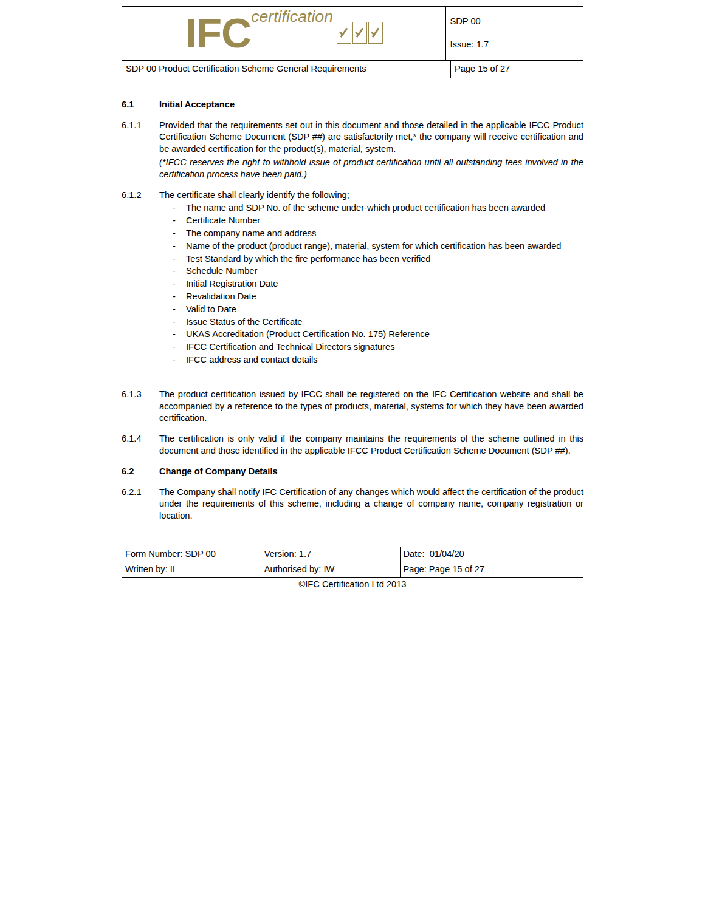| IFC certification | SDP 00 Issue: 1.7 |
| SDP 00 Product Certification Scheme General Requirements | Page 15 of 27 |
6.1
Initial Acceptance
6.1.1
Provided that the requirements set out in this document and those detailed in the applicable IFCC Product Certification Scheme Document (SDP ##) are satisfactorily met,* the company will receive certification and be awarded certification for the product(s), material, system. (*IFCC reserves the right to withhold issue of product certification until all outstanding fees involved in the certification process have been paid.)
6.1.2
The certificate shall clearly identify the following;
The name and SDP No. of the scheme under-which product certification has been awarded
Certificate Number
The company name and address
Name of the product (product range), material, system for which certification has been awarded
Test Standard by which the fire performance has been verified
Schedule Number
Initial Registration Date
Revalidation Date
Valid to Date
Issue Status of the Certificate
UKAS Accreditation (Product Certification No. 175) Reference
IFCC Certification and Technical Directors signatures
IFCC address and contact details
6.1.3
The product certification issued by IFCC shall be registered on the IFC Certification website and shall be accompanied by a reference to the types of products, material, systems for which they have been awarded certification.
6.1.4
The certification is only valid if the company maintains the requirements of the scheme outlined in this document and those identified in the applicable IFCC Product Certification Scheme Document (SDP ##).
6.2
Change of Company Details
6.2.1
The Company shall notify IFC Certification of any changes which would affect the certification of the product under the requirements of this scheme, including a change of company name, company registration or location.
| Form Number: SDP 00 | Version: 1.7 | Date: 01/04/20 |
| Written by: IL | Authorised by: IW | Page: Page 15 of 27 |
©IFC Certification Ltd 2013